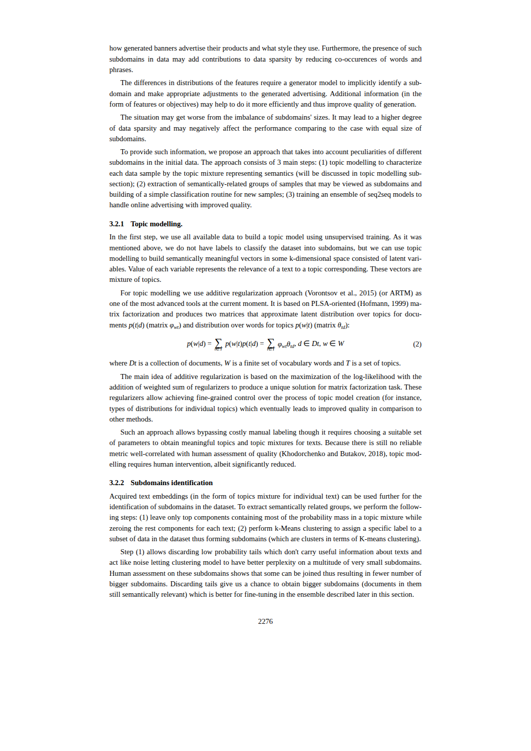how generated banners advertise their products and what style they use. Furthermore, the presence of such subdomains in data may add contributions to data sparsity by reducing co-occurences of words and phrases.
The differences in distributions of the features require a generator model to implicitly identify a subdomain and make appropriate adjustments to the generated advertising. Additional information (in the form of features or objectives) may help to do it more efficiently and thus improve quality of generation.
The situation may get worse from the imbalance of subdomains' sizes. It may lead to a higher degree of data sparsity and may negatively affect the performance comparing to the case with equal size of subdomains.
To provide such information, we propose an approach that takes into account peculiarities of different subdomains in the initial data. The approach consists of 3 main steps: (1) topic modelling to characterize each data sample by the topic mixture representing semantics (will be discussed in topic modelling subsection); (2) extraction of semantically-related groups of samples that may be viewed as subdomains and building of a simple classification routine for new samples; (3) training an ensemble of seq2seq models to handle online advertising with improved quality.
3.2.1 Topic modelling.
In the first step, we use all available data to build a topic model using unsupervised training. As it was mentioned above, we do not have labels to classify the dataset into subdomains, but we can use topic modelling to build semantically meaningful vectors in some k-dimensional space consisted of latent variables. Value of each variable represents the relevance of a text to a topic corresponding. These vectors are mixture of topics.
For topic modelling we use additive regularization approach (Vorontsov et al., 2015) (or ARTM) as one of the most advanced tools at the current moment. It is based on PLSA-oriented (Hofmann, 1999) matrix factorization and produces two matrices that approximate latent distribution over topics for documents p(t|d) (matrix φwt) and distribution over words for topics p(w|t) (matrix θtd):
p(w|d) = ∑t∈T p(w|t)p(t|d) = ∑t∈T φwtθtd, d ∈ Dt, w ∈ W (2)
where Dt is a collection of documents, W is a finite set of vocabulary words and T is a set of topics.
The main idea of additive regularization is based on the maximization of the log-likelihood with the addition of weighted sum of regularizers to produce a unique solution for matrix factorization task. These regularizers allow achieving fine-grained control over the process of topic model creation (for instance, types of distributions for individual topics) which eventually leads to improved quality in comparison to other methods.
Such an approach allows bypassing costly manual labeling though it requires choosing a suitable set of parameters to obtain meaningful topics and topic mixtures for texts. Because there is still no reliable metric well-correlated with human assessment of quality (Khodorchenko and Butakov, 2018), topic modelling requires human intervention, albeit significantly reduced.
3.2.2 Subdomains identification
Acquired text embeddings (in the form of topics mixture for individual text) can be used further for the identification of subdomains in the dataset. To extract semantically related groups, we perform the following steps: (1) leave only top components containing most of the probability mass in a topic mixture while zeroing the rest components for each text; (2) perform k-Means clustering to assign a specific label to a subset of data in the dataset thus forming subdomains (which are clusters in terms of K-means clustering).
Step (1) allows discarding low probability tails which don't carry useful information about texts and act like noise letting clustering model to have better perplexity on a multitude of very small subdomains. Human assessment on these subdomains shows that some can be joined thus resulting in fewer number of bigger subdomains. Discarding tails give us a chance to obtain bigger subdomains (documents in them still semantically relevant) which is better for fine-tuning in the ensemble described later in this section.
2276